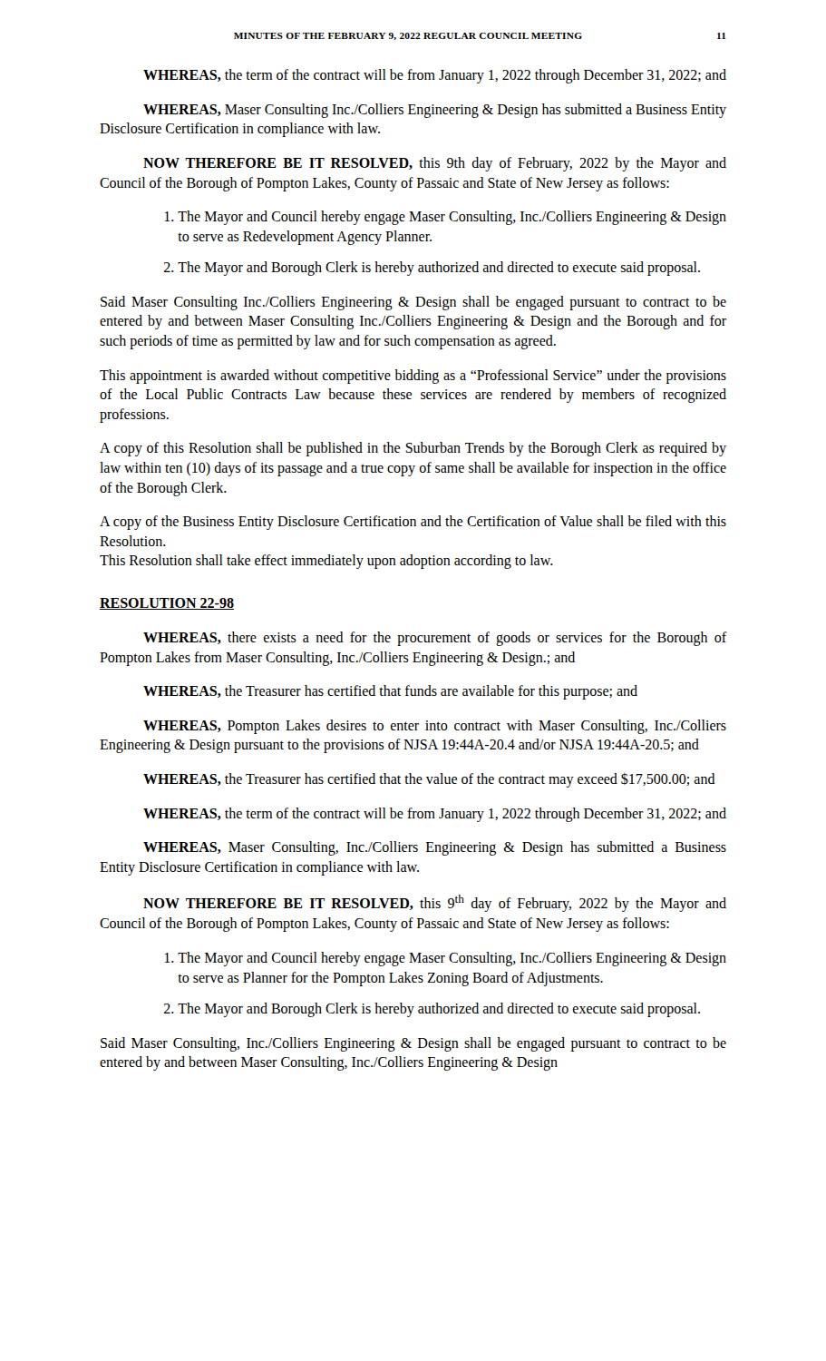MINUTES OF THE FEBRUARY 9, 2022 REGULAR COUNCIL MEETING11
WHEREAS, the term of the contract will be from January 1, 2022 through December 31, 2022; and
WHEREAS, Maser Consulting Inc./Colliers Engineering & Design has submitted a Business Entity Disclosure Certification in compliance with law.
NOW THEREFORE BE IT RESOLVED, this 9th day of February, 2022 by the Mayor and Council of the Borough of Pompton Lakes, County of Passaic and State of New Jersey as follows:
The Mayor and Council hereby engage Maser Consulting, Inc./Colliers Engineering & Design to serve as Redevelopment Agency Planner.
The Mayor and Borough Clerk is hereby authorized and directed to execute said proposal.
Said Maser Consulting Inc./Colliers Engineering & Design shall be engaged pursuant to contract to be entered by and between Maser Consulting Inc./Colliers Engineering & Design and the Borough and for such periods of time as permitted by law and for such compensation as agreed.
This appointment is awarded without competitive bidding as a “Professional Service” under the provisions of the Local Public Contracts Law because these services are rendered by members of recognized professions.
A copy of this Resolution shall be published in the Suburban Trends by the Borough Clerk as required by law within ten (10) days of its passage and a true copy of same shall be available for inspection in the office of the Borough Clerk.
A copy of the Business Entity Disclosure Certification and the Certification of Value shall be filed with this Resolution.
This Resolution shall take effect immediately upon adoption according to law.
RESOLUTION 22-98
WHEREAS, there exists a need for the procurement of goods or services for the Borough of Pompton Lakes from Maser Consulting, Inc./Colliers Engineering & Design.; and
WHEREAS, the Treasurer has certified that funds are available for this purpose; and
WHEREAS, Pompton Lakes desires to enter into contract with Maser Consulting, Inc./Colliers Engineering & Design pursuant to the provisions of NJSA 19:44A-20.4 and/or NJSA 19:44A-20.5; and
WHEREAS, the Treasurer has certified that the value of the contract may exceed $17,500.00; and
WHEREAS, the term of the contract will be from January 1, 2022 through December 31, 2022; and
WHEREAS, Maser Consulting, Inc./Colliers Engineering & Design has submitted a Business Entity Disclosure Certification in compliance with law.
NOW THEREFORE BE IT RESOLVED, this 9th day of February, 2022 by the Mayor and Council of the Borough of Pompton Lakes, County of Passaic and State of New Jersey as follows:
The Mayor and Council hereby engage Maser Consulting, Inc./Colliers Engineering & Design to serve as Planner for the Pompton Lakes Zoning Board of Adjustments.
The Mayor and Borough Clerk is hereby authorized and directed to execute said proposal.
Said Maser Consulting, Inc./Colliers Engineering & Design shall be engaged pursuant to contract to be entered by and between Maser Consulting, Inc./Colliers Engineering & Design